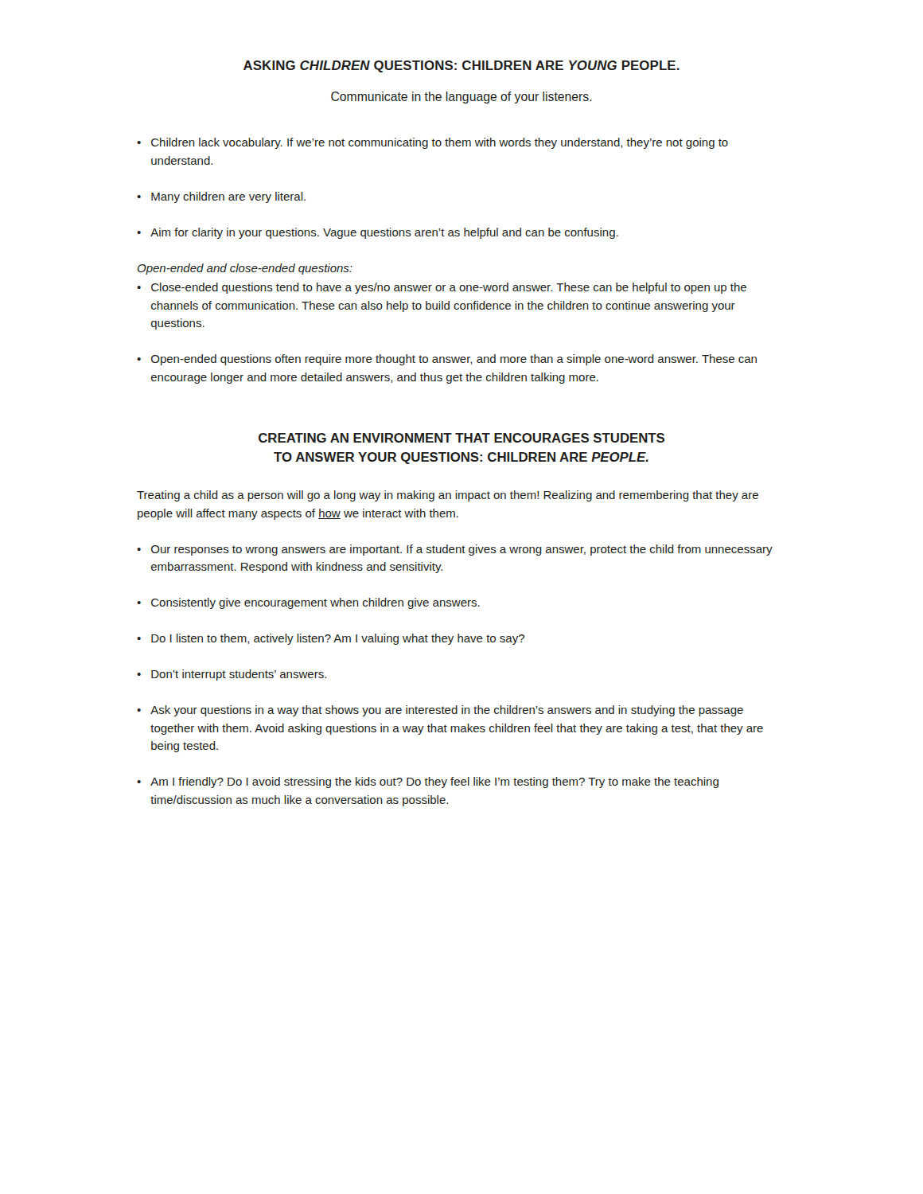ASKING CHILDREN QUESTIONS: CHILDREN ARE YOUNG PEOPLE.
Communicate in the language of your listeners.
Children lack vocabulary. If we’re not communicating to them with words they understand, they’re not going to understand.
Many children are very literal.
Aim for clarity in your questions. Vague questions aren’t as helpful and can be confusing.
Open-ended and close-ended questions:
Close-ended questions tend to have a yes/no answer or a one-word answer. These can be helpful to open up the channels of communication. These can also help to build confidence in the children to continue answering your questions.
Open-ended questions often require more thought to answer, and more than a simple one-word answer. These can encourage longer and more detailed answers, and thus get the children talking more.
CREATING AN ENVIRONMENT THAT ENCOURAGES STUDENTS
TO ANSWER YOUR QUESTIONS: CHILDREN ARE PEOPLE.
Treating a child as a person will go a long way in making an impact on them! Realizing and remembering that they are people will affect many aspects of how we interact with them.
Our responses to wrong answers are important. If a student gives a wrong answer, protect the child from unnecessary embarrassment. Respond with kindness and sensitivity.
Consistently give encouragement when children give answers.
Do I listen to them, actively listen? Am I valuing what they have to say?
Don’t interrupt students’ answers.
Ask your questions in a way that shows you are interested in the children’s answers and in studying the passage together with them. Avoid asking questions in a way that makes children feel that they are taking a test, that they are being tested.
Am I friendly? Do I avoid stressing the kids out? Do they feel like I’m testing them? Try to make the teaching time/discussion as much like a conversation as possible.